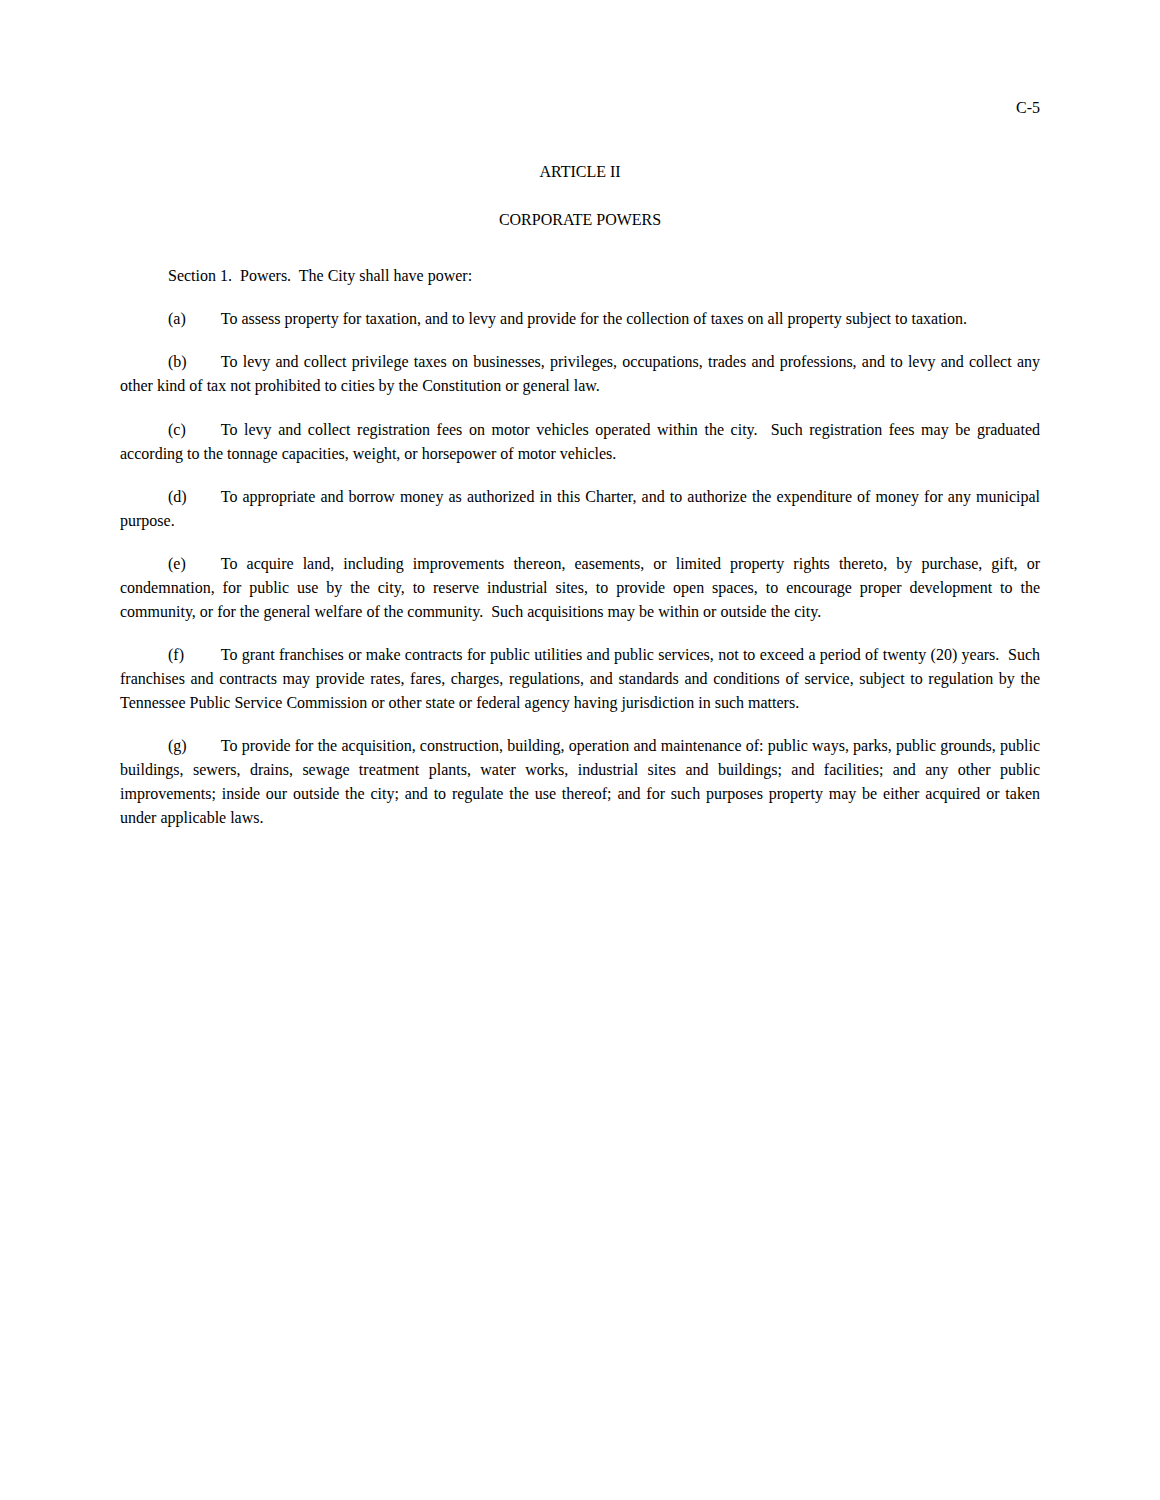C-5
ARTICLE II
CORPORATE POWERS
Section 1. Powers. The City shall have power:
(a) To assess property for taxation, and to levy and provide for the collection of taxes on all property subject to taxation.
(b) To levy and collect privilege taxes on businesses, privileges, occupations, trades and professions, and to levy and collect any other kind of tax not prohibited to cities by the Constitution or general law.
(c) To levy and collect registration fees on motor vehicles operated within the city. Such registration fees may be graduated according to the tonnage capacities, weight, or horsepower of motor vehicles.
(d) To appropriate and borrow money as authorized in this Charter, and to authorize the expenditure of money for any municipal purpose.
(e) To acquire land, including improvements thereon, easements, or limited property rights thereto, by purchase, gift, or condemnation, for public use by the city, to reserve industrial sites, to provide open spaces, to encourage proper development to the community, or for the general welfare of the community. Such acquisitions may be within or outside the city.
(f) To grant franchises or make contracts for public utilities and public services, not to exceed a period of twenty (20) years. Such franchises and contracts may provide rates, fares, charges, regulations, and standards and conditions of service, subject to regulation by the Tennessee Public Service Commission or other state or federal agency having jurisdiction in such matters.
(g) To provide for the acquisition, construction, building, operation and maintenance of: public ways, parks, public grounds, public buildings, sewers, drains, sewage treatment plants, water works, industrial sites and buildings; and facilities; and any other public improvements; inside our outside the city; and to regulate the use thereof; and for such purposes property may be either acquired or taken under applicable laws.